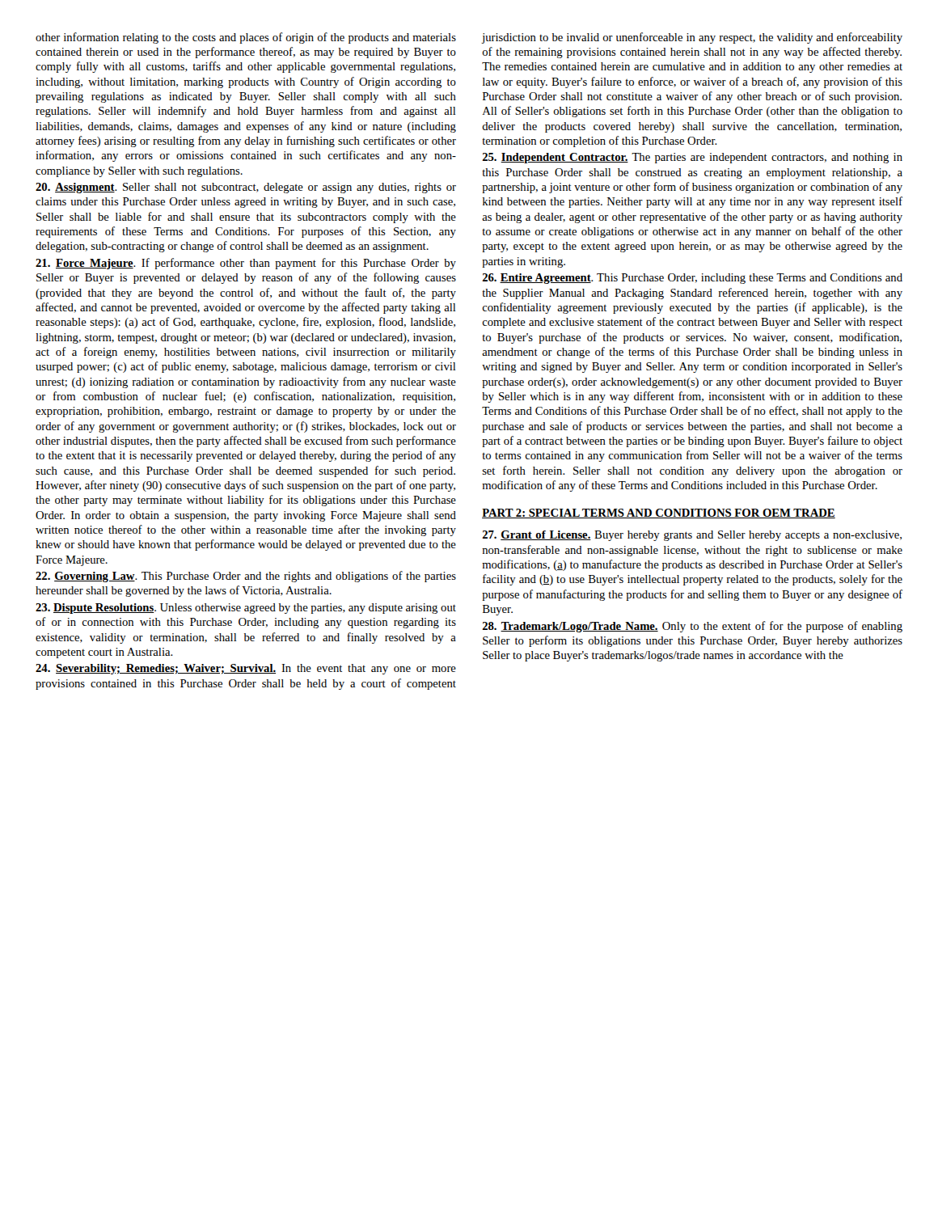other information relating to the costs and places of origin of the products and materials contained therein or used in the performance thereof, as may be required by Buyer to comply fully with all customs, tariffs and other applicable governmental regulations, including, without limitation, marking products with Country of Origin according to prevailing regulations as indicated by Buyer. Seller shall comply with all such regulations. Seller will indemnify and hold Buyer harmless from and against all liabilities, demands, claims, damages and expenses of any kind or nature (including attorney fees) arising or resulting from any delay in furnishing such certificates or other information, any errors or omissions contained in such certificates and any non-compliance by Seller with such regulations.
20. Assignment. Seller shall not subcontract, delegate or assign any duties, rights or claims under this Purchase Order unless agreed in writing by Buyer, and in such case, Seller shall be liable for and shall ensure that its subcontractors comply with the requirements of these Terms and Conditions. For purposes of this Section, any delegation, sub-contracting or change of control shall be deemed as an assignment.
21. Force Majeure. If performance other than payment for this Purchase Order by Seller or Buyer is prevented or delayed by reason of any of the following causes (provided that they are beyond the control of, and without the fault of, the party affected, and cannot be prevented, avoided or overcome by the affected party taking all reasonable steps): (a) act of God, earthquake, cyclone, fire, explosion, flood, landslide, lightning, storm, tempest, drought or meteor; (b) war (declared or undeclared), invasion, act of a foreign enemy, hostilities between nations, civil insurrection or militarily usurped power; (c) act of public enemy, sabotage, malicious damage, terrorism or civil unrest; (d) ionizing radiation or contamination by radioactivity from any nuclear waste or from combustion of nuclear fuel; (e) confiscation, nationalization, requisition, expropriation, prohibition, embargo, restraint or damage to property by or under the order of any government or government authority; or (f) strikes, blockades, lock out or other industrial disputes, then the party affected shall be excused from such performance to the extent that it is necessarily prevented or delayed thereby, during the period of any such cause, and this Purchase Order shall be deemed suspended for such period. However, after ninety (90) consecutive days of such suspension on the part of one party, the other party may terminate without liability for its obligations under this Purchase Order. In order to obtain a suspension, the party invoking Force Majeure shall send written notice thereof to the other within a reasonable time after the invoking party knew or should have known that performance would be delayed or prevented due to the Force Majeure.
22. Governing Law. This Purchase Order and the rights and obligations of the parties hereunder shall be governed by the laws of Victoria, Australia.
23. Dispute Resolutions. Unless otherwise agreed by the parties, any dispute arising out of or in connection with this Purchase Order, including any question regarding its existence, validity or termination, shall be referred to and finally resolved by a competent court in Australia.
24. Severability; Remedies; Waiver; Survival. In the event that any one or more provisions contained in this Purchase Order shall be held by a court of competent jurisdiction to be invalid or unenforceable in any respect, the validity and enforceability of the remaining provisions contained herein shall not in any way be affected thereby. The remedies contained herein are cumulative and in addition to any other remedies at law or equity. Buyer's failure to enforce, or waiver of a breach of, any provision of this Purchase Order shall not constitute a waiver of any other breach or of such provision. All of Seller's obligations set forth in this Purchase Order (other than the obligation to deliver the products covered hereby) shall survive the cancellation, termination, termination or completion of this Purchase Order.
25. Independent Contractor. The parties are independent contractors, and nothing in this Purchase Order shall be construed as creating an employment relationship, a partnership, a joint venture or other form of business organization or combination of any kind between the parties. Neither party will at any time nor in any way represent itself as being a dealer, agent or other representative of the other party or as having authority to assume or create obligations or otherwise act in any manner on behalf of the other party, except to the extent agreed upon herein, or as may be otherwise agreed by the parties in writing.
26. Entire Agreement. This Purchase Order, including these Terms and Conditions and the Supplier Manual and Packaging Standard referenced herein, together with any confidentiality agreement previously executed by the parties (if applicable), is the complete and exclusive statement of the contract between Buyer and Seller with respect to Buyer's purchase of the products or services. No waiver, consent, modification, amendment or change of the terms of this Purchase Order shall be binding unless in writing and signed by Buyer and Seller. Any term or condition incorporated in Seller's purchase order(s), order acknowledgement(s) or any other document provided to Buyer by Seller which is in any way different from, inconsistent with or in addition to these Terms and Conditions of this Purchase Order shall be of no effect, shall not apply to the purchase and sale of products or services between the parties, and shall not become a part of a contract between the parties or be binding upon Buyer. Buyer's failure to object to terms contained in any communication from Seller will not be a waiver of the terms set forth herein. Seller shall not condition any delivery upon the abrogation or modification of any of these Terms and Conditions included in this Purchase Order.
PART 2: SPECIAL TERMS AND CONDITIONS FOR OEM TRADE
27. Grant of License. Buyer hereby grants and Seller hereby accepts a non-exclusive, non-transferable and non-assignable license, without the right to sublicense or make modifications, (a) to manufacture the products as described in Purchase Order at Seller's facility and (b) to use Buyer's intellectual property related to the products, solely for the purpose of manufacturing the products for and selling them to Buyer or any designee of Buyer.
28. Trademark/Logo/Trade Name. Only to the extent of for the purpose of enabling Seller to perform its obligations under this Purchase Order, Buyer hereby authorizes Seller to place Buyer's trademarks/logos/trade names in accordance with the